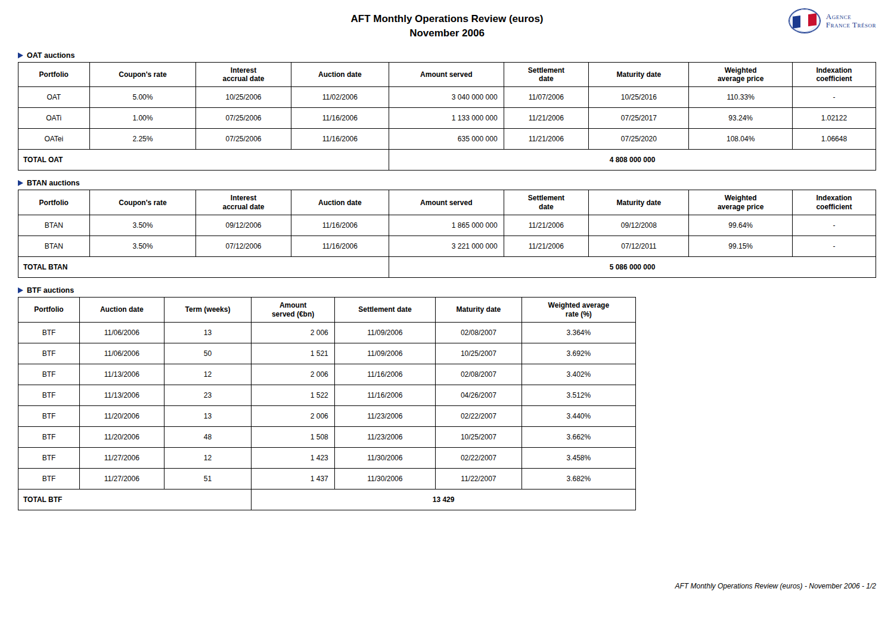AFT Monthly Operations Review (euros)
November 2006
Agence
France Trésor
OAT auctions
| Portfolio | Coupon's rate | Interest accrual date | Auction date | Amount served | Settlement date | Maturity date | Weighted average price | Indexation coefficient |
| --- | --- | --- | --- | --- | --- | --- | --- | --- |
| OAT | 5.00% | 10/25/2006 | 11/02/2006 | 3 040 000 000 | 11/07/2006 | 10/25/2016 | 110.33% | - |
| OATi | 1.00% | 07/25/2006 | 11/16/2006 | 1 133 000 000 | 11/21/2006 | 07/25/2017 | 93.24% | 1.02122 |
| OATei | 2.25% | 07/25/2006 | 11/16/2006 | 635 000 000 | 11/21/2006 | 07/25/2020 | 108.04% | 1.06648 |
| TOTAL OAT | 4 808 000 000 |
BTAN auctions
| Portfolio | Coupon's rate | Interest accrual date | Auction date | Amount served | Settlement date | Maturity date | Weighted average price | Indexation coefficient |
| --- | --- | --- | --- | --- | --- | --- | --- | --- |
| BTAN | 3.50% | 09/12/2006 | 11/16/2006 | 1 865 000 000 | 11/21/2006 | 09/12/2008 | 99.64% | - |
| BTAN | 3.50% | 07/12/2006 | 11/16/2006 | 3 221 000 000 | 11/21/2006 | 07/12/2011 | 99.15% | - |
| TOTAL BTAN | 5 086 000 000 |
BTF auctions
| Portfolio | Auction date | Term (weeks) | Amount served (€bn) | Settlement date | Maturity date | Weighted average rate (%) |
| --- | --- | --- | --- | --- | --- | --- |
| BTF | 11/06/2006 | 13 | 2 006 | 11/09/2006 | 02/08/2007 | 3.364% |
| BTF | 11/06/2006 | 50 | 1 521 | 11/09/2006 | 10/25/2007 | 3.692% |
| BTF | 11/13/2006 | 12 | 2 006 | 11/16/2006 | 02/08/2007 | 3.402% |
| BTF | 11/13/2006 | 23 | 1 522 | 11/16/2006 | 04/26/2007 | 3.512% |
| BTF | 11/20/2006 | 13 | 2 006 | 11/23/2006 | 02/22/2007 | 3.440% |
| BTF | 11/20/2006 | 48 | 1 508 | 11/23/2006 | 10/25/2007 | 3.662% |
| BTF | 11/27/2006 | 12 | 1 423 | 11/30/2006 | 02/22/2007 | 3.458% |
| BTF | 11/27/2006 | 51 | 1 437 | 11/30/2006 | 11/22/2007 | 3.682% |
| TOTAL BTF | 13 429 |
AFT Monthly Operations Review (euros) - November 2006 - 1/2